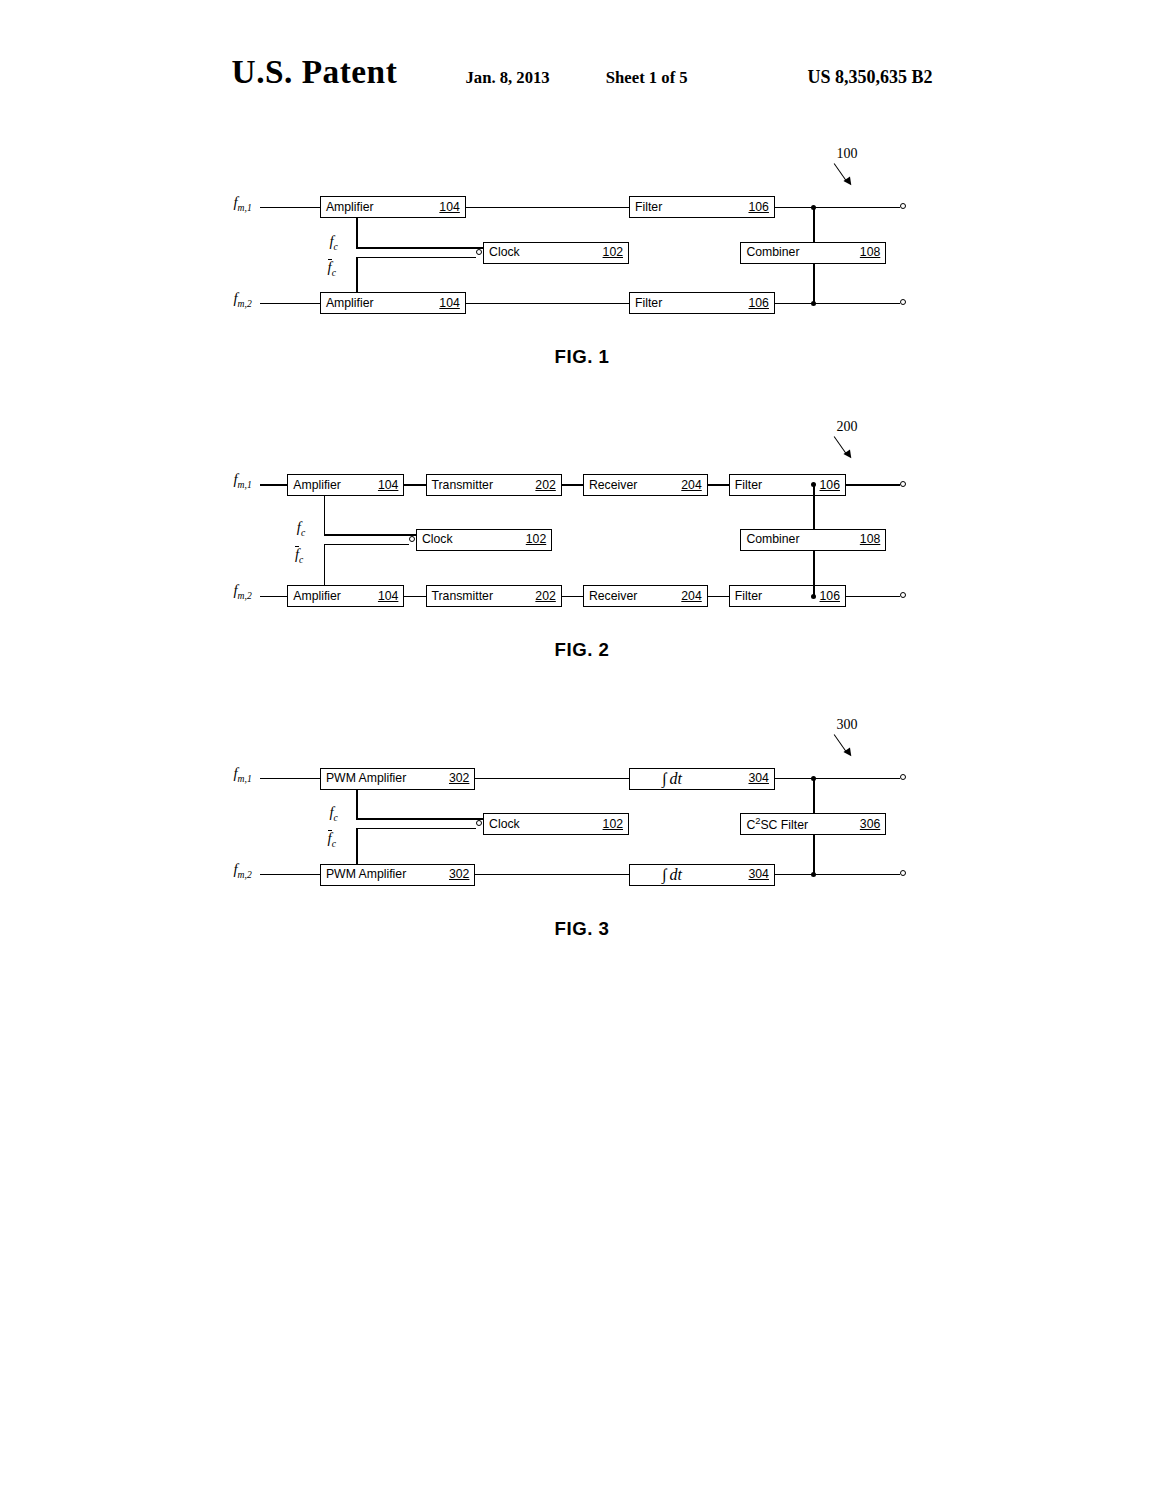U.S. Patent
Jan. 8, 2013
Sheet 1 of 5
US 8,350,635 B2
100
fm,1
Amplifier 104
Filter 106
fm,2
Amplifier 104
Filter 106
Clock 102
fc
fc
Combiner 108
FIG. 1
200
fm,1
Amplifier 104
Transmitter 202
Receiver 204
Filter 106
fm,2
Amplifier 104
Transmitter 202
Receiver 204
Filter 106
Clock 102
fc
fc
Combiner 108
FIG. 2
300
fm,1
PWM Amplifier 302
∫ dt 304
fm,2
PWM Amplifier 302
∫ dt 304
Clock 102
fc
fc
C2 SC Filter 306
FIG. 3